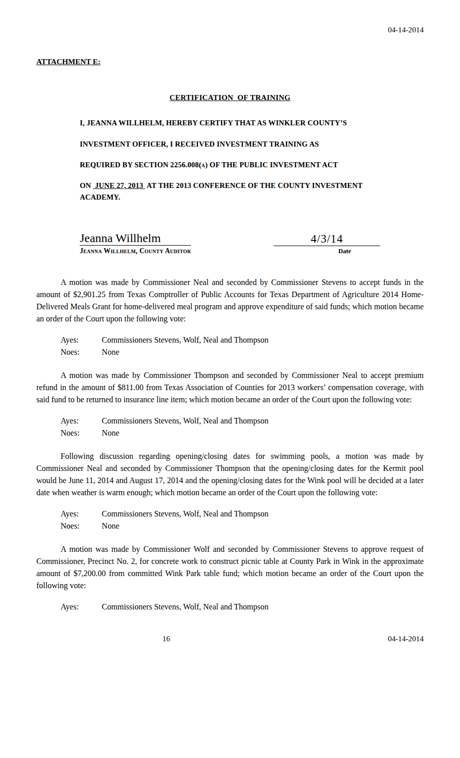04-14-2014
ATTACHMENT E:
CERTIFICATION OF TRAINING
I, JEANNA WILLHELM, HEREBY CERTIFY THAT AS WINKLER COUNTY’S
INVESTMENT OFFICER, I RECEIVED INVESTMENT TRAINING AS
REQUIRED BY SECTION 2256.008(a) OF THE PUBLIC INVESTMENT ACT
ON JUNE 27, 2013 AT THE 2013 CONFERENCE OF THE COUNTY INVESTMENT ACADEMY.
Jeanna Willhelm
Jeanna Willhelm, County Auditor
4/3/14
Date
A motion was made by Commissioner Neal and seconded by Commissioner Stevens to accept funds in the amount of $2,901.25 from Texas Comptroller of Public Accounts for Texas Department of Agriculture 2014 Home-Delivered Meals Grant for home-delivered meal program and approve expenditure of said funds; which motion became an order of the Court upon the following vote:
Ayes: Commissioners Stevens, Wolf, Neal and Thompson
Noes: None
A motion was made by Commissioner Thompson and seconded by Commissioner Neal to accept premium refund in the amount of $811.00 from Texas Association of Counties for 2013 workers’ compensation coverage, with said fund to be returned to insurance line item; which motion became an order of the Court upon the following vote:
Ayes: Commissioners Stevens, Wolf, Neal and Thompson
Noes: None
Following discussion regarding opening/closing dates for swimming pools, a motion was made by Commissioner Neal and seconded by Commissioner Thompson that the opening/closing dates for the Kermit pool would be June 11, 2014 and August 17, 2014 and the opening/closing dates for the Wink pool will be decided at a later date when weather is warm enough; which motion became an order of the Court upon the following vote:
Ayes: Commissioners Stevens, Wolf, Neal and Thompson
Noes: None
A motion was made by Commissioner Wolf and seconded by Commissioner Stevens to approve request of Commissioner, Precinct No. 2, for concrete work to construct picnic table at County Park in Wink in the approximate amount of $7,200.00 from committed Wink Park table fund; which motion became an order of the Court upon the following vote:
Ayes: Commissioners Stevens, Wolf, Neal and Thompson
16 04-14-2014